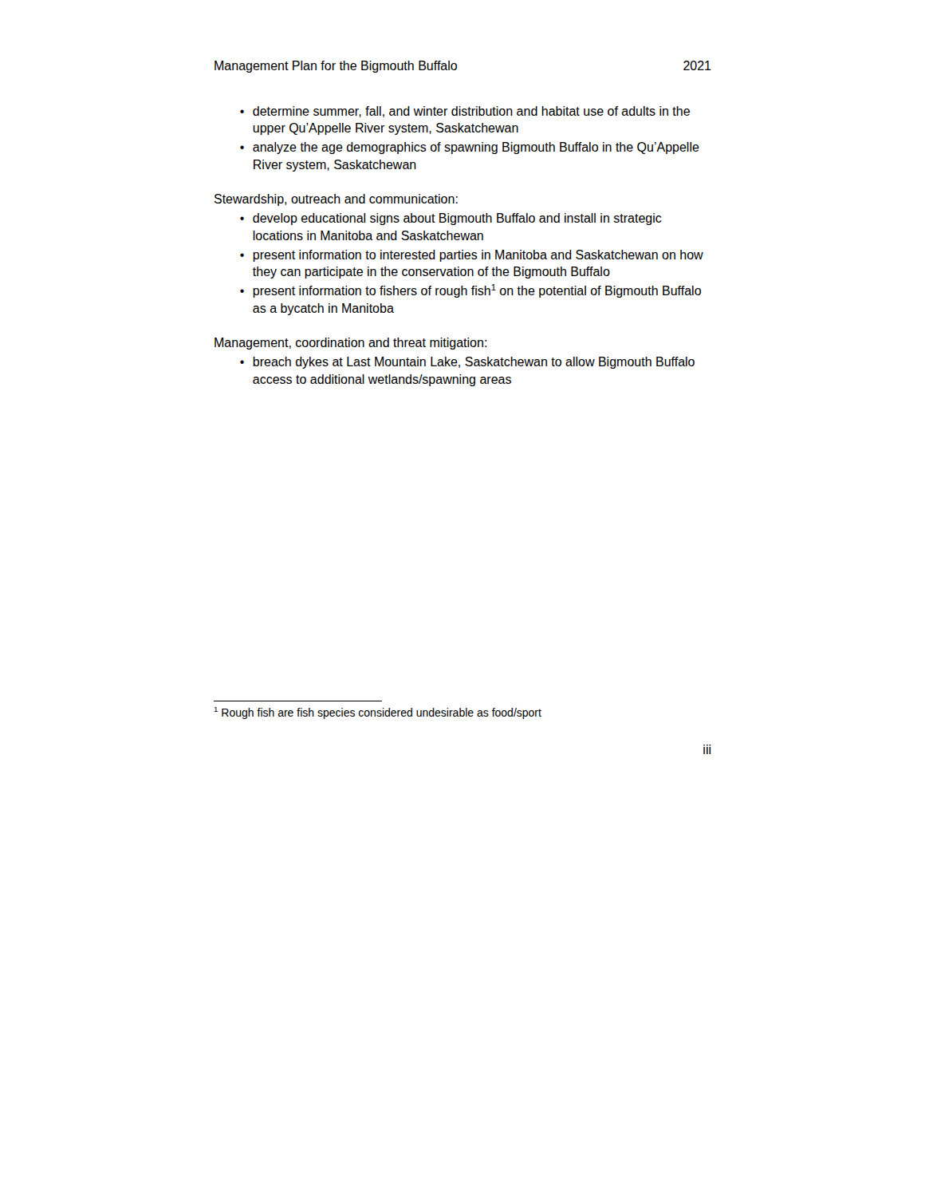Management Plan for the Bigmouth Buffalo
2021
determine summer, fall, and winter distribution and habitat use of adults in the upper Qu’Appelle River system, Saskatchewan
analyze the age demographics of spawning Bigmouth Buffalo in the Qu’Appelle River system, Saskatchewan
Stewardship, outreach and communication:
develop educational signs about Bigmouth Buffalo and install in strategic locations in Manitoba and Saskatchewan
present information to interested parties in Manitoba and Saskatchewan on how they can participate in the conservation of the Bigmouth Buffalo
present information to fishers of rough fish1 on the potential of Bigmouth Buffalo as a bycatch in Manitoba
Management, coordination and threat mitigation:
breach dykes at Last Mountain Lake, Saskatchewan to allow Bigmouth Buffalo access to additional wetlands/spawning areas
1 Rough fish are fish species considered undesirable as food/sport
iii